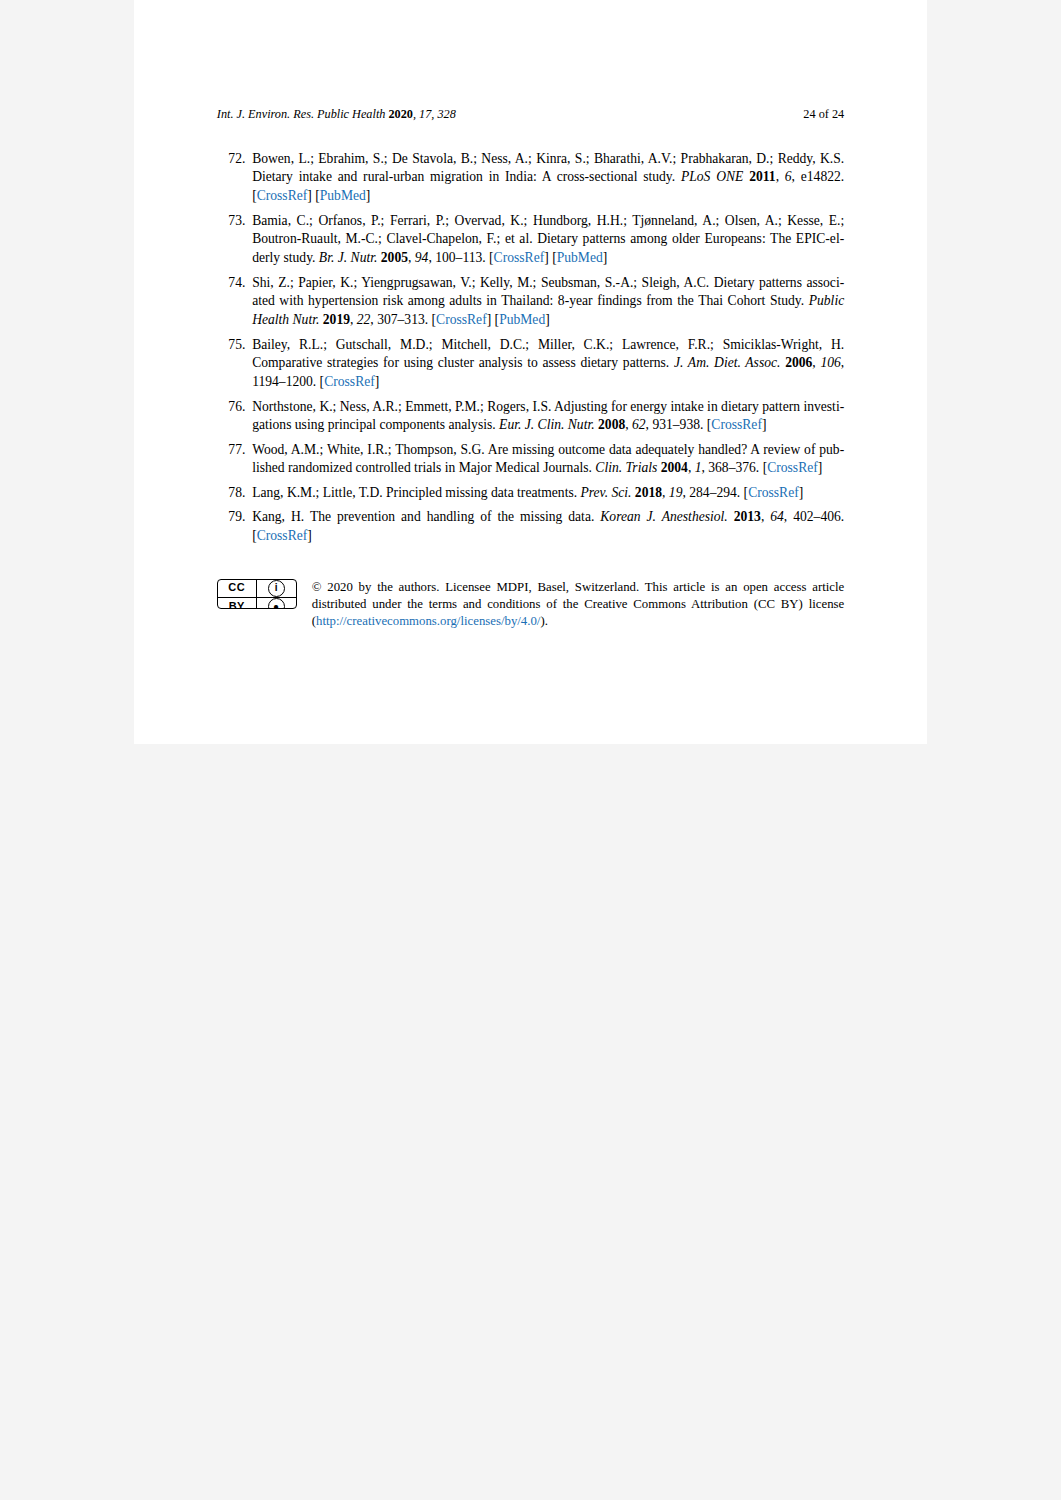Int. J. Environ. Res. Public Health 2020, 17, 328
24 of 24
72. Bowen, L.; Ebrahim, S.; De Stavola, B.; Ness, A.; Kinra, S.; Bharathi, A.V.; Prabhakaran, D.; Reddy, K.S. Dietary intake and rural-urban migration in India: A cross-sectional study. PLoS ONE 2011, 6, e14822. [CrossRef] [PubMed]
73. Bamia, C.; Orfanos, P.; Ferrari, P.; Overvad, K.; Hundborg, H.H.; Tjønneland, A.; Olsen, A.; Kesse, E.; Boutron-Ruault, M.-C.; Clavel-Chapelon, F.; et al. Dietary patterns among older Europeans: The EPIC-elderly study. Br. J. Nutr. 2005, 94, 100–113. [CrossRef] [PubMed]
74. Shi, Z.; Papier, K.; Yiengprugsawan, V.; Kelly, M.; Seubsman, S.-A.; Sleigh, A.C. Dietary patterns associated with hypertension risk among adults in Thailand: 8-year findings from the Thai Cohort Study. Public Health Nutr. 2019, 22, 307–313. [CrossRef] [PubMed]
75. Bailey, R.L.; Gutschall, M.D.; Mitchell, D.C.; Miller, C.K.; Lawrence, F.R.; Smiciklas-Wright, H. Comparative strategies for using cluster analysis to assess dietary patterns. J. Am. Diet. Assoc. 2006, 106, 1194–1200. [CrossRef]
76. Northstone, K.; Ness, A.R.; Emmett, P.M.; Rogers, I.S. Adjusting for energy intake in dietary pattern investigations using principal components analysis. Eur. J. Clin. Nutr. 2008, 62, 931–938. [CrossRef]
77. Wood, A.M.; White, I.R.; Thompson, S.G. Are missing outcome data adequately handled? A review of published randomized controlled trials in Major Medical Journals. Clin. Trials 2004, 1, 368–376. [CrossRef]
78. Lang, K.M.; Little, T.D. Principled missing data treatments. Prev. Sci. 2018, 19, 284–294. [CrossRef]
79. Kang, H. The prevention and handling of the missing data. Korean J. Anesthesiol. 2013, 64, 402–406. [CrossRef]
CC
BY
i
●
© 2020 by the authors. Licensee MDPI, Basel, Switzerland. This article is an open access article distributed under the terms and conditions of the Creative Commons Attribution (CC BY) license (http://creativecommons.org/licenses/by/4.0/).